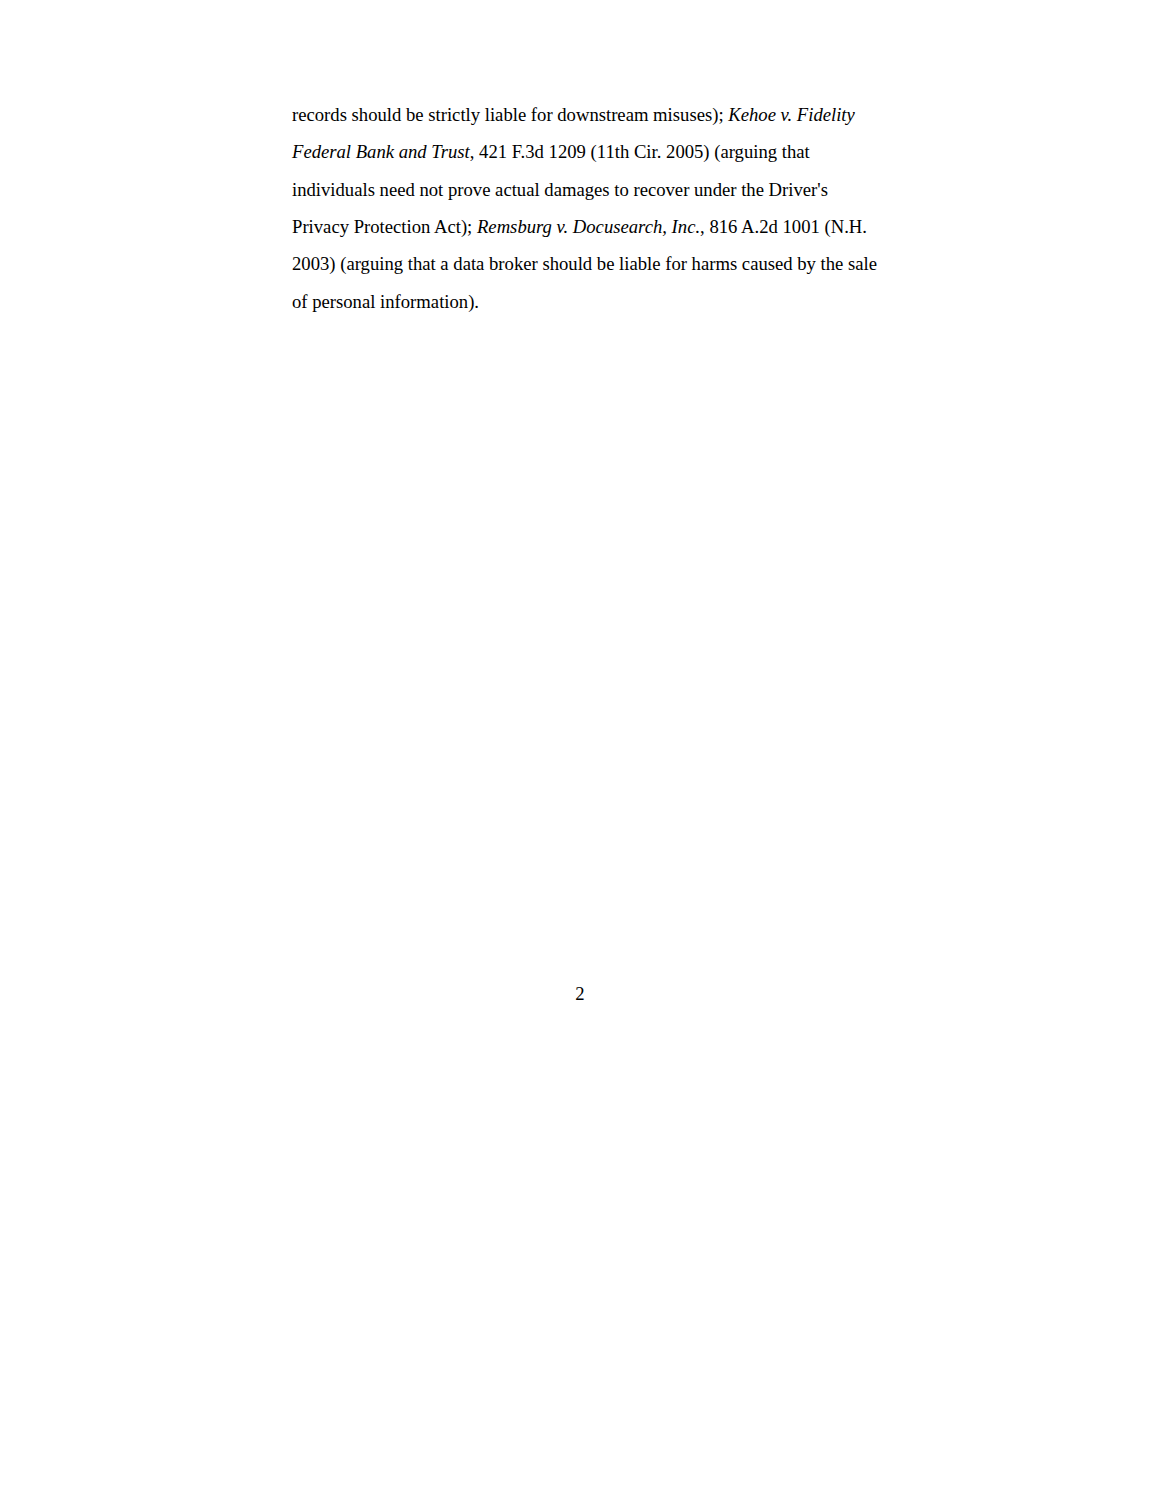records should be strictly liable for downstream misuses); Kehoe v. Fidelity Federal Bank and Trust, 421 F.3d 1209 (11th Cir. 2005) (arguing that individuals need not prove actual damages to recover under the Driver's Privacy Protection Act); Remsburg v. Docusearch, Inc., 816 A.2d 1001 (N.H. 2003) (arguing that a data broker should be liable for harms caused by the sale of personal information).
2